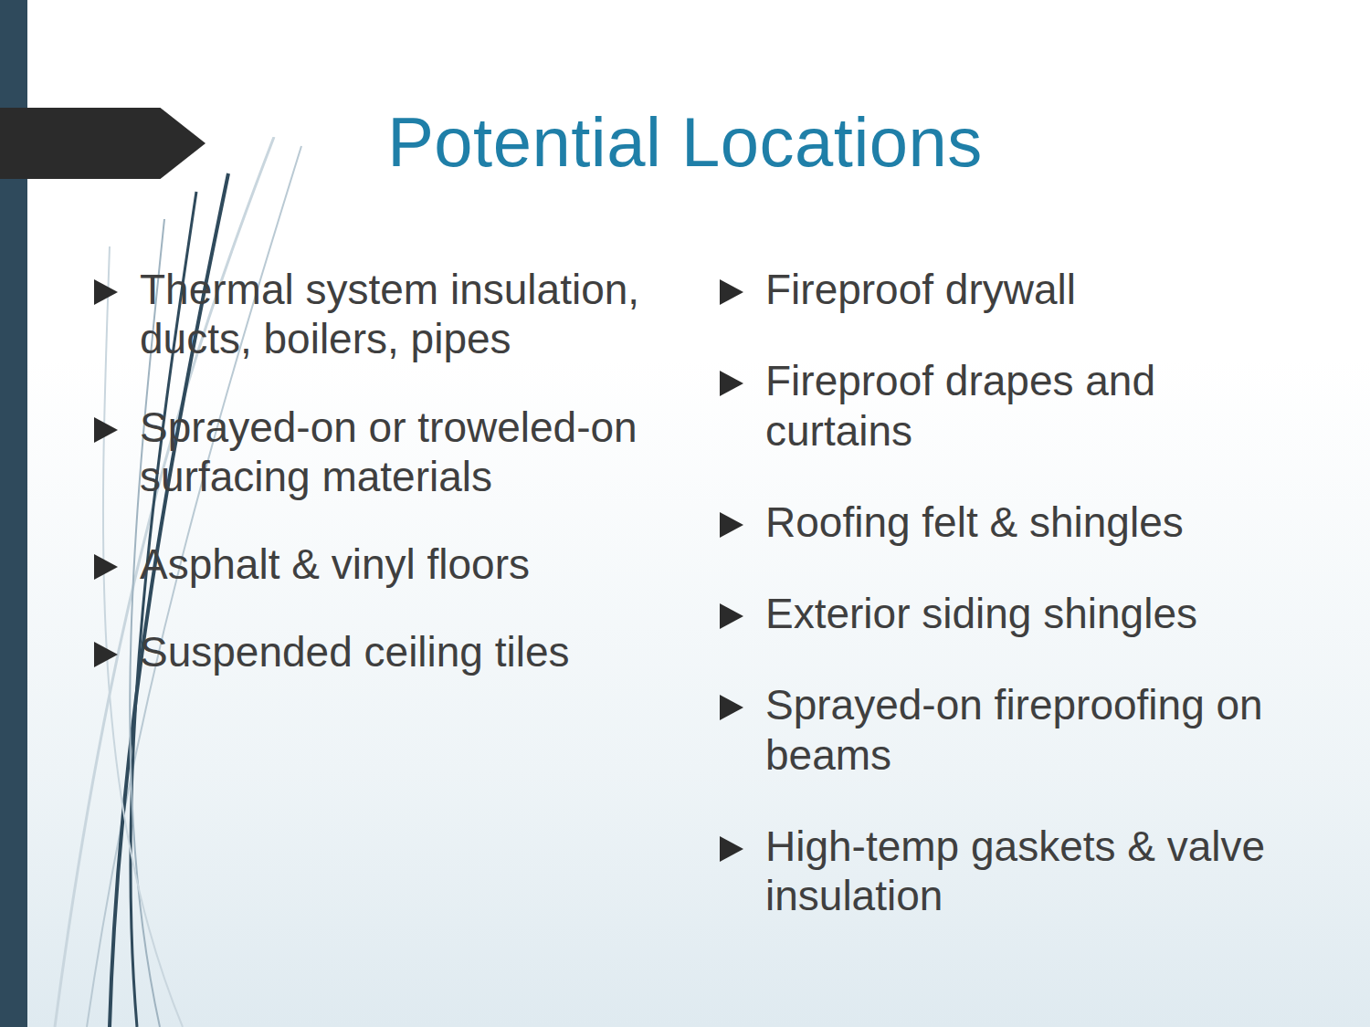Potential Locations
Thermal system insulation, ducts, boilers, pipes
Sprayed-on or troweled-on surfacing materials
Asphalt & vinyl floors
Suspended ceiling tiles
Fireproof drywall
Fireproof drapes and curtains
Roofing felt & shingles
Exterior siding shingles
Sprayed-on fireproofing on beams
High-temp gaskets & valve insulation